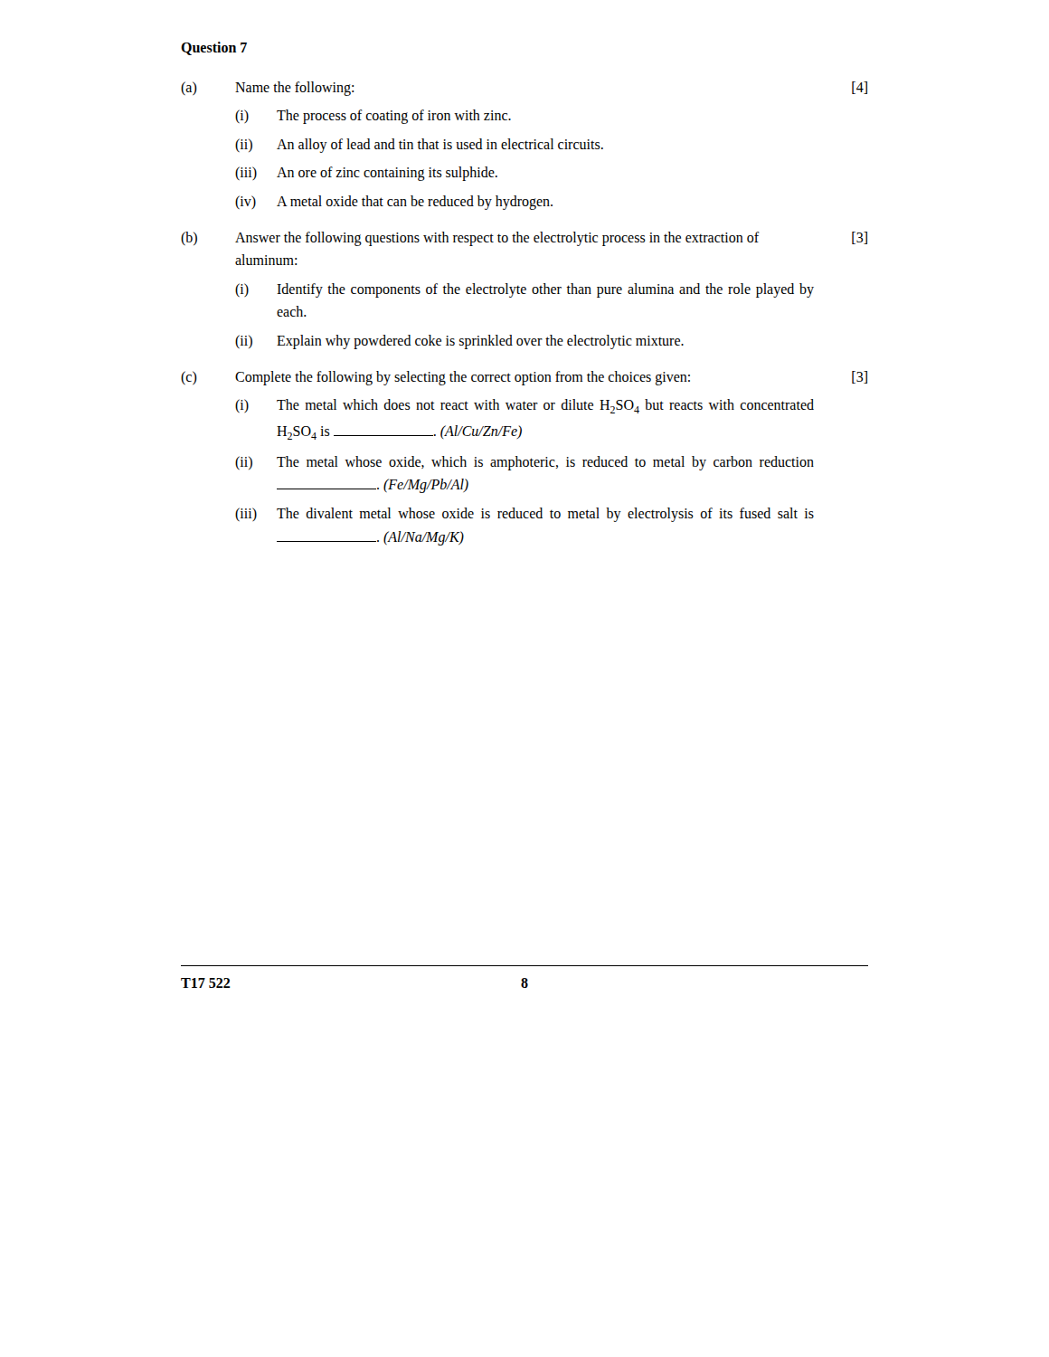Question 7
(a)
[4] Name the following:
(i)
The process of coating of iron with zinc.
(ii)
An alloy of lead and tin that is used in electrical circuits.
(iii)
An ore of zinc containing its sulphide.
(iv)
A metal oxide that can be reduced by hydrogen.
(b)
[3] Answer the following questions with respect to the electrolytic process in the extraction of aluminum:
(i)
Identify the components of the electrolyte other than pure alumina and the role played by each.
(ii)
Explain why powdered coke is sprinkled over the electrolytic mixture.
(c)
[3] Complete the following by selecting the correct option from the choices given:
(i)
The metal which does not react with water or dilute H2SO4 but reacts with concentrated H2SO4 is . (Al/Cu/Zn/Fe)
(ii)
The metal whose oxide, which is amphoteric, is reduced to metal by carbon reduction . (Fe/Mg/Pb/Al)
(iii)
The divalent metal whose oxide is reduced to metal by electrolysis of its fused salt is . (Al/Na/Mg/K)
T17 522 8